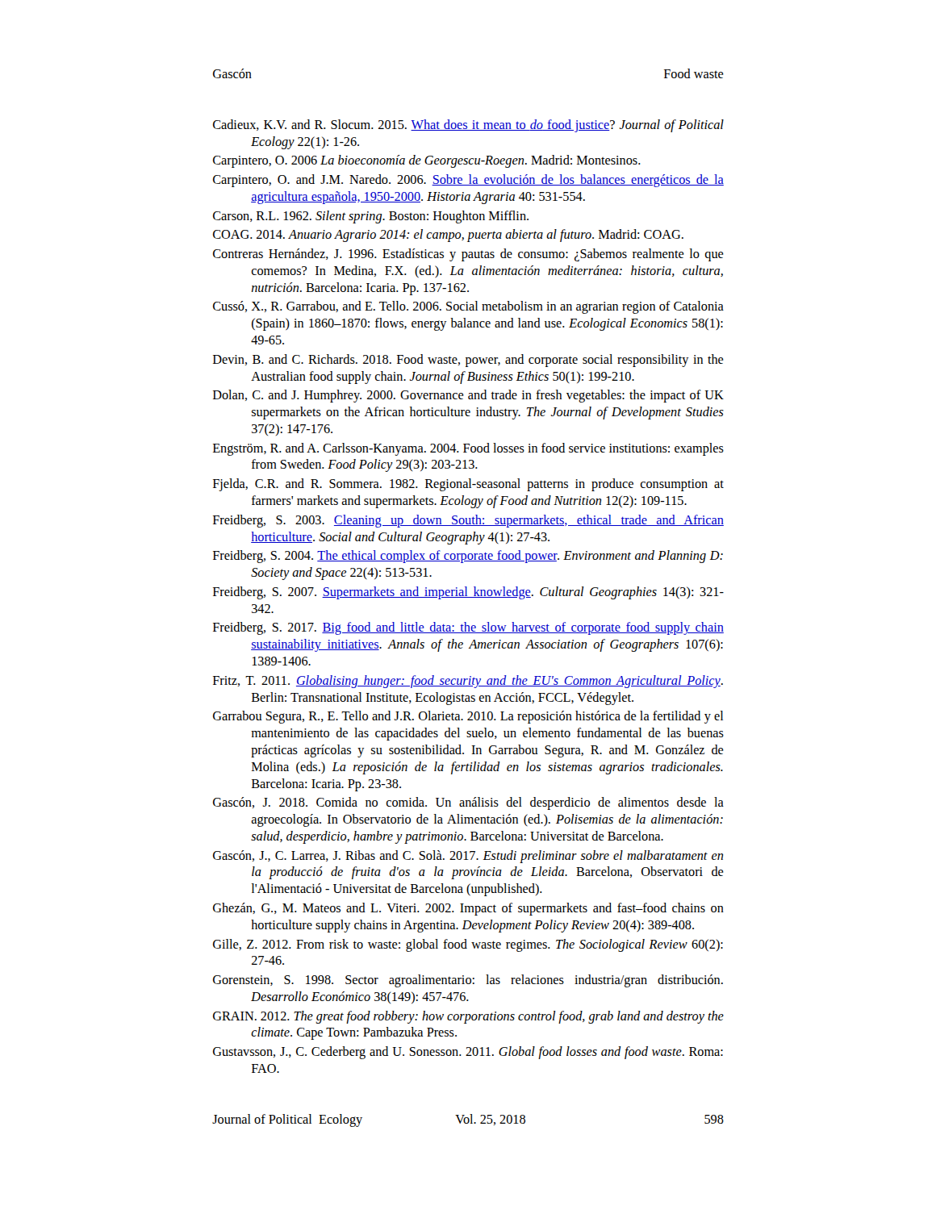Gascón Food waste
Cadieux, K.V. and R. Slocum. 2015. What does it mean to do food justice? Journal of Political Ecology 22(1): 1-26.
Carpintero, O. 2006 La bioeconomía de Georgescu-Roegen. Madrid: Montesinos.
Carpintero, O. and J.M. Naredo. 2006. Sobre la evolución de los balances energéticos de la agricultura española, 1950-2000. Historia Agraria 40: 531-554.
Carson, R.L. 1962. Silent spring. Boston: Houghton Mifflin.
COAG. 2014. Anuario Agrario 2014: el campo, puerta abierta al futuro. Madrid: COAG.
Contreras Hernández, J. 1996. Estadísticas y pautas de consumo: ¿Sabemos realmente lo que comemos? In Medina, F.X. (ed.). La alimentación mediterránea: historia, cultura, nutrición. Barcelona: Icaria. Pp. 137-162.
Cussó, X., R. Garrabou, and E. Tello. 2006. Social metabolism in an agrarian region of Catalonia (Spain) in 1860–1870: flows, energy balance and land use. Ecological Economics 58(1): 49-65.
Devin, B. and C. Richards. 2018. Food waste, power, and corporate social responsibility in the Australian food supply chain. Journal of Business Ethics 50(1): 199-210.
Dolan, C. and J. Humphrey. 2000. Governance and trade in fresh vegetables: the impact of UK supermarkets on the African horticulture industry. The Journal of Development Studies 37(2): 147-176.
Engström, R. and A. Carlsson-Kanyama. 2004. Food losses in food service institutions: examples from Sweden. Food Policy 29(3): 203-213.
Fjelda, C.R. and R. Sommera. 1982. Regional-seasonal patterns in produce consumption at farmers' markets and supermarkets. Ecology of Food and Nutrition 12(2): 109-115.
Freidberg, S. 2003. Cleaning up down South: supermarkets, ethical trade and African horticulture. Social and Cultural Geography 4(1): 27-43.
Freidberg, S. 2004. The ethical complex of corporate food power. Environment and Planning D: Society and Space 22(4): 513-531.
Freidberg, S. 2007. Supermarkets and imperial knowledge. Cultural Geographies 14(3): 321-342.
Freidberg, S. 2017. Big food and little data: the slow harvest of corporate food supply chain sustainability initiatives. Annals of the American Association of Geographers 107(6): 1389-1406.
Fritz, T. 2011. Globalising hunger: food security and the EU's Common Agricultural Policy. Berlin: Transnational Institute, Ecologistas en Acción, FCCL, Védegylet.
Garrabou Segura, R., E. Tello and J.R. Olarieta. 2010. La reposición histórica de la fertilidad y el mantenimiento de las capacidades del suelo, un elemento fundamental de las buenas prácticas agrícolas y su sostenibilidad. In Garrabou Segura, R. and M. González de Molina (eds.) La reposición de la fertilidad en los sistemas agrarios tradicionales. Barcelona: Icaria. Pp. 23-38.
Gascón, J. 2018. Comida no comida. Un análisis del desperdicio de alimentos desde la agroecología. In Observatorio de la Alimentación (ed.). Polisemias de la alimentación: salud, desperdicio, hambre y patrimonio. Barcelona: Universitat de Barcelona.
Gascón, J., C. Larrea, J. Ribas and C. Solà. 2017. Estudi preliminar sobre el malbaratament en la producció de fruita d'os a la província de Lleida. Barcelona, Observatori de l'Alimentació - Universitat de Barcelona (unpublished).
Ghezán, G., M. Mateos and L. Viteri. 2002. Impact of supermarkets and fast–food chains on horticulture supply chains in Argentina. Development Policy Review 20(4): 389-408.
Gille, Z. 2012. From risk to waste: global food waste regimes. The Sociological Review 60(2): 27-46.
Gorenstein, S. 1998. Sector agroalimentario: las relaciones industria/gran distribución. Desarrollo Económico 38(149): 457-476.
GRAIN. 2012. The great food robbery: how corporations control food, grab land and destroy the climate. Cape Town: Pambazuka Press.
Gustavsson, J., C. Cederberg and U. Sonesson. 2011. Global food losses and food waste. Roma: FAO.
Journal of Political Ecology Vol. 25, 2018 598